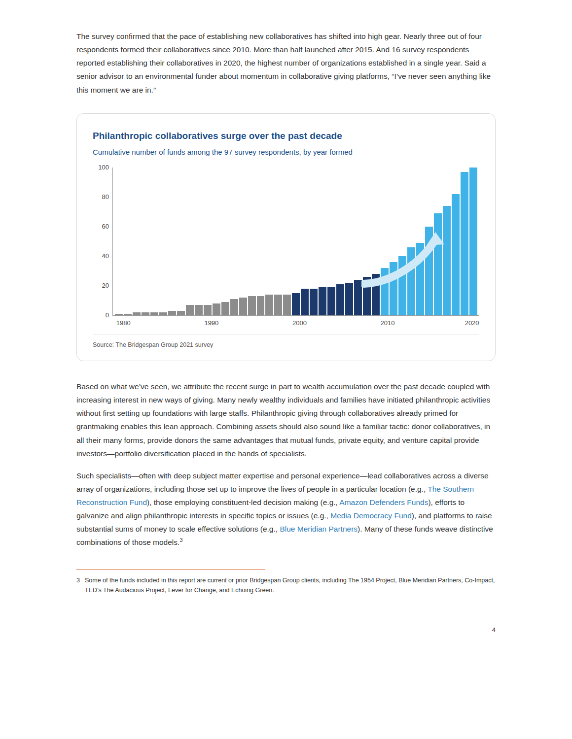The survey confirmed that the pace of establishing new collaboratives has shifted into high gear. Nearly three out of four respondents formed their collaboratives since 2010. More than half launched after 2015. And 16 survey respondents reported establishing their collaboratives in 2020, the highest number of organizations established in a single year. Said a senior advisor to an environmental funder about momentum in collaborative giving platforms, “I’ve never seen anything like this moment we are in.”
Philanthropic collaboratives surge over the past decade
Cumulative number of funds among the 97 survey respondents, by year formed
100
80
60
40
20
0
1980 1990 2000 2010 2020
Source: The Bridgespan Group 2021 survey
Based on what we’ve seen, we attribute the recent surge in part to wealth accumulation over the past decade coupled with increasing interest in new ways of giving. Many newly wealthy individuals and families have initiated philanthropic activities without first setting up foundations with large staffs. Philanthropic giving through collaboratives already primed for grantmaking enables this lean approach. Combining assets should also sound like a familiar tactic: donor collaboratives, in all their many forms, provide donors the same advantages that mutual funds, private equity, and venture capital provide investors—portfolio diversification placed in the hands of specialists.
Such specialists—often with deep subject matter expertise and personal experience—lead collaboratives across a diverse array of organizations, including those set up to improve the lives of people in a particular location (e.g., The Southern Reconstruction Fund), those employing constituent-led decision making (e.g., Amazon Defenders Funds), efforts to galvanize and align philanthropic interests in specific topics or issues (e.g., Media Democracy Fund), and platforms to raise substantial sums of money to scale effective solutions (e.g., Blue Meridian Partners). Many of these funds weave distinctive combinations of those models.3
3 Some of the funds included in this report are current or prior Bridgespan Group clients, including The 1954 Project, Blue Meridian Partners, Co-Impact, TED’s The Audacious Project, Lever for Change, and Echoing Green.
4